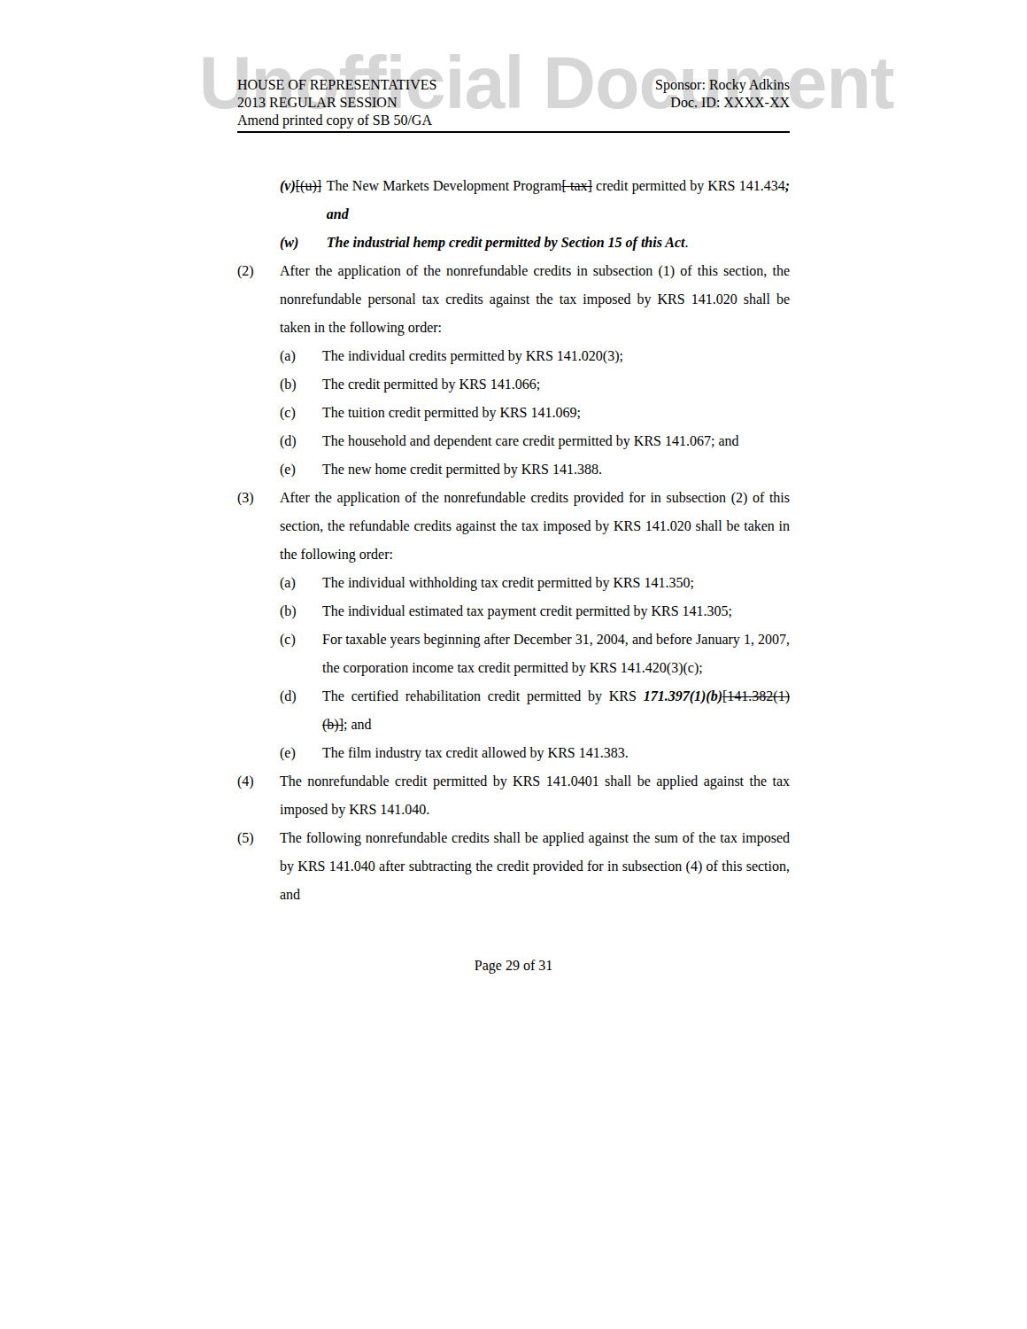Unofficial Document
HOUSE OF REPRESENTATIVES
Sponsor: Rocky Adkins
2013 REGULAR SESSION
Doc. ID: XXXX-XX
Amend printed copy of SB 50/GA
(v)[(u)]
The New Markets Development Program[ tax] credit permitted by KRS 141.434; and
(w)
The industrial hemp credit permitted by Section 15 of this Act.
(2)
After the application of the nonrefundable credits in subsection (1) of this section, the nonrefundable personal tax credits against the tax imposed by KRS 141.020 shall be taken in the following order:
(a)
The individual credits permitted by KRS 141.020(3);
(b)
The credit permitted by KRS 141.066;
(c)
The tuition credit permitted by KRS 141.069;
(d)
The household and dependent care credit permitted by KRS 141.067; and
(e)
The new home credit permitted by KRS 141.388.
(3)
After the application of the nonrefundable credits provided for in subsection (2) of this section, the refundable credits against the tax imposed by KRS 141.020 shall be taken in the following order:
(a)
The individual withholding tax credit permitted by KRS 141.350;
(b)
The individual estimated tax payment credit permitted by KRS 141.305;
(c)
For taxable years beginning after December 31, 2004, and before January 1, 2007, the corporation income tax credit permitted by KRS 141.420(3)(c);
(d)
The certified rehabilitation credit permitted by KRS 171.397(1)(b)[141.382(1)(b)]; and
(e)
The film industry tax credit allowed by KRS 141.383.
(4)
The nonrefundable credit permitted by KRS 141.0401 shall be applied against the tax imposed by KRS 141.040.
(5)
The following nonrefundable credits shall be applied against the sum of the tax imposed by KRS 141.040 after subtracting the credit provided for in subsection (4) of this section, and
Page 29 of 31